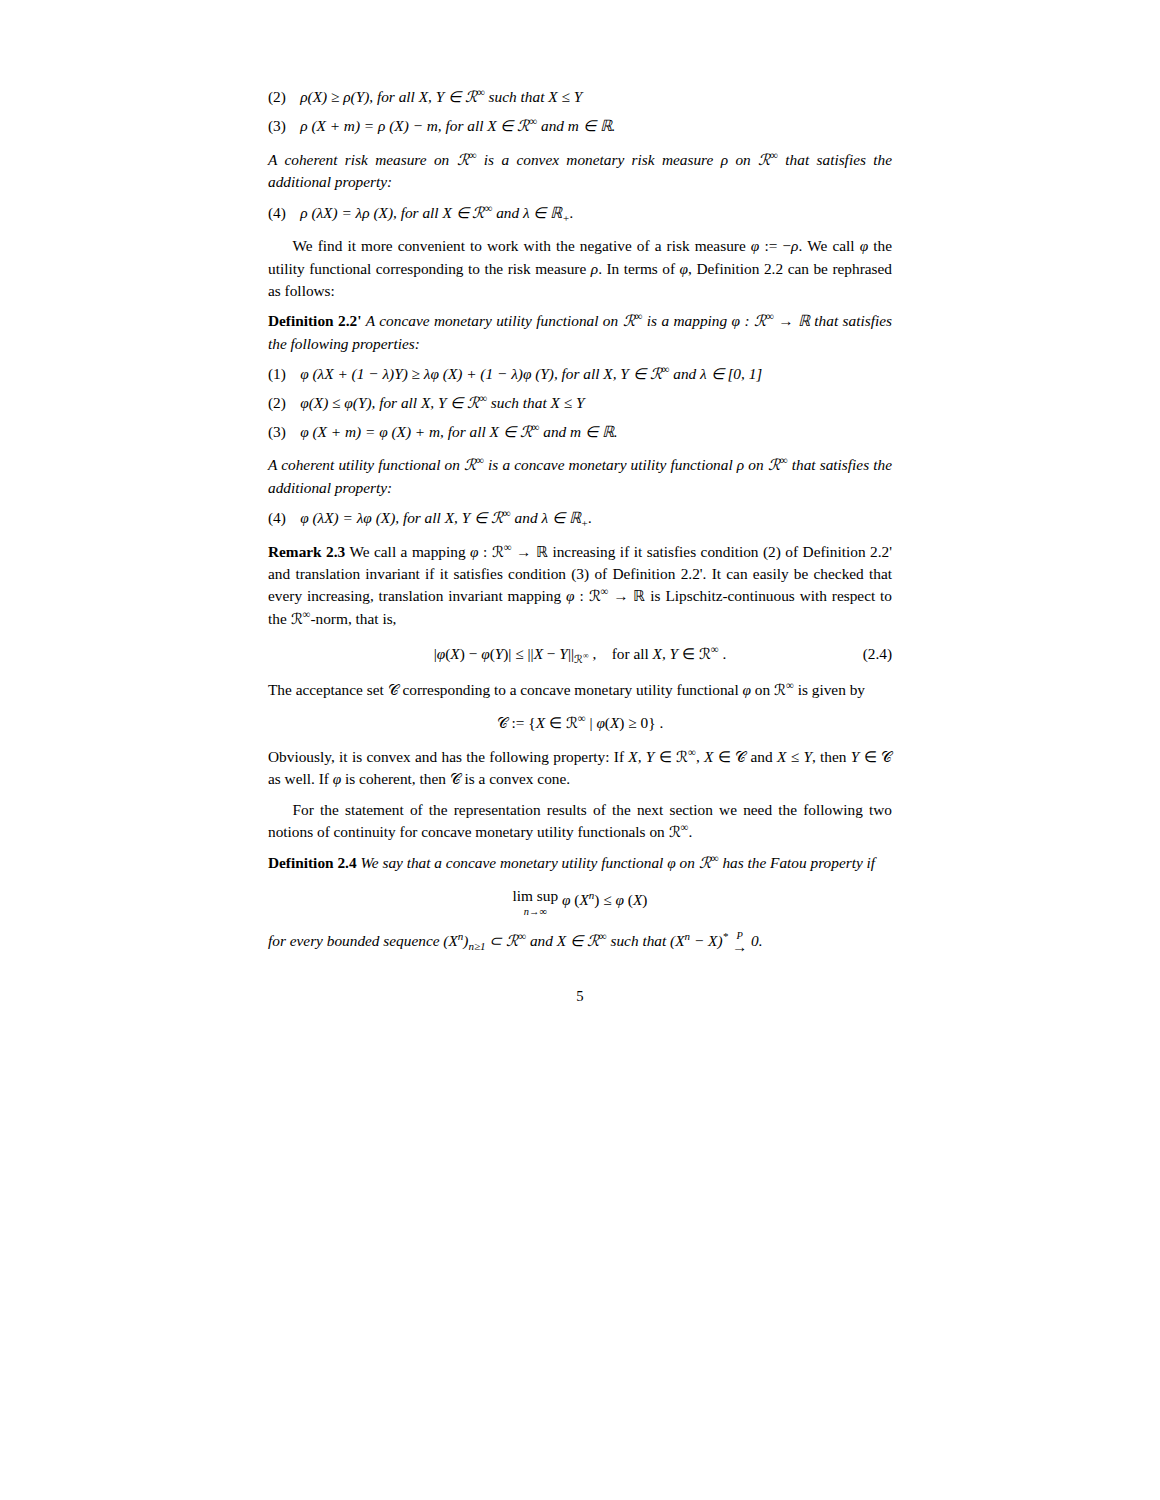(2) ρ(X) ≥ ρ(Y), for all X, Y ∈ ℛ∞ such that X ≤ Y
(3) ρ (X + m) = ρ (X) − m, for all X ∈ ℛ∞ and m ∈ ℝ.
A coherent risk measure on ℛ∞ is a convex monetary risk measure ρ on ℛ∞ that satisfies the additional property:
(4) ρ (λX) = λρ (X), for all X ∈ ℛ∞ and λ ∈ ℝ+.
We find it more convenient to work with the negative of a risk measure φ := −ρ. We call φ the utility functional corresponding to the risk measure ρ. In terms of φ, Definition 2.2 can be rephrased as follows:
Definition 2.2' A concave monetary utility functional on ℛ∞ is a mapping φ : ℛ∞ → ℝ that satisfies the following properties:
(1) φ (λX + (1 − λ)Y) ≥ λφ (X) + (1 − λ)φ (Y), for all X, Y ∈ ℛ∞ and λ ∈ [0, 1]
(2) φ(X) ≤ φ(Y), for all X, Y ∈ ℛ∞ such that X ≤ Y
(3) φ (X + m) = φ (X) + m, for all X ∈ ℛ∞ and m ∈ ℝ.
A coherent utility functional on ℛ∞ is a concave monetary utility functional ρ on ℛ∞ that satisfies the additional property:
(4) φ (λX) = λφ (X), for all X, Y ∈ ℛ∞ and λ ∈ ℝ+.
Remark 2.3 We call a mapping φ : ℛ∞ → ℝ increasing if it satisfies condition (2) of Definition 2.2' and translation invariant if it satisfies condition (3) of Definition 2.2'. It can easily be checked that every increasing, translation invariant mapping φ : ℛ∞ → ℝ is Lipschitz-continuous with respect to the ℛ∞-norm, that is,
|φ(X) − φ(Y)| ≤ ||X − Y||ℛ∞ , for all X, Y ∈ ℛ∞ . (2.4)
The acceptance set 𝒞 corresponding to a concave monetary utility functional φ on ℛ∞ is given by
𝒞 := {X ∈ ℛ∞ | φ(X) ≥ 0} .
Obviously, it is convex and has the following property: If X, Y ∈ ℛ∞, X ∈ 𝒞 and X ≤ Y, then Y ∈ 𝒞 as well. If φ is coherent, then 𝒞 is a convex cone.
For the statement of the representation results of the next section we need the following two notions of continuity for concave monetary utility functionals on ℛ∞.
Definition 2.4 We say that a concave monetary utility functional φ on ℛ∞ has the Fatou property if
lim sup n→∞ φ (Xn) ≤ φ (X)
for every bounded sequence (Xn)n≥1 ⊂ ℛ∞ and X ∈ ℛ∞ such that (Xn − X)* P→ 0.
5